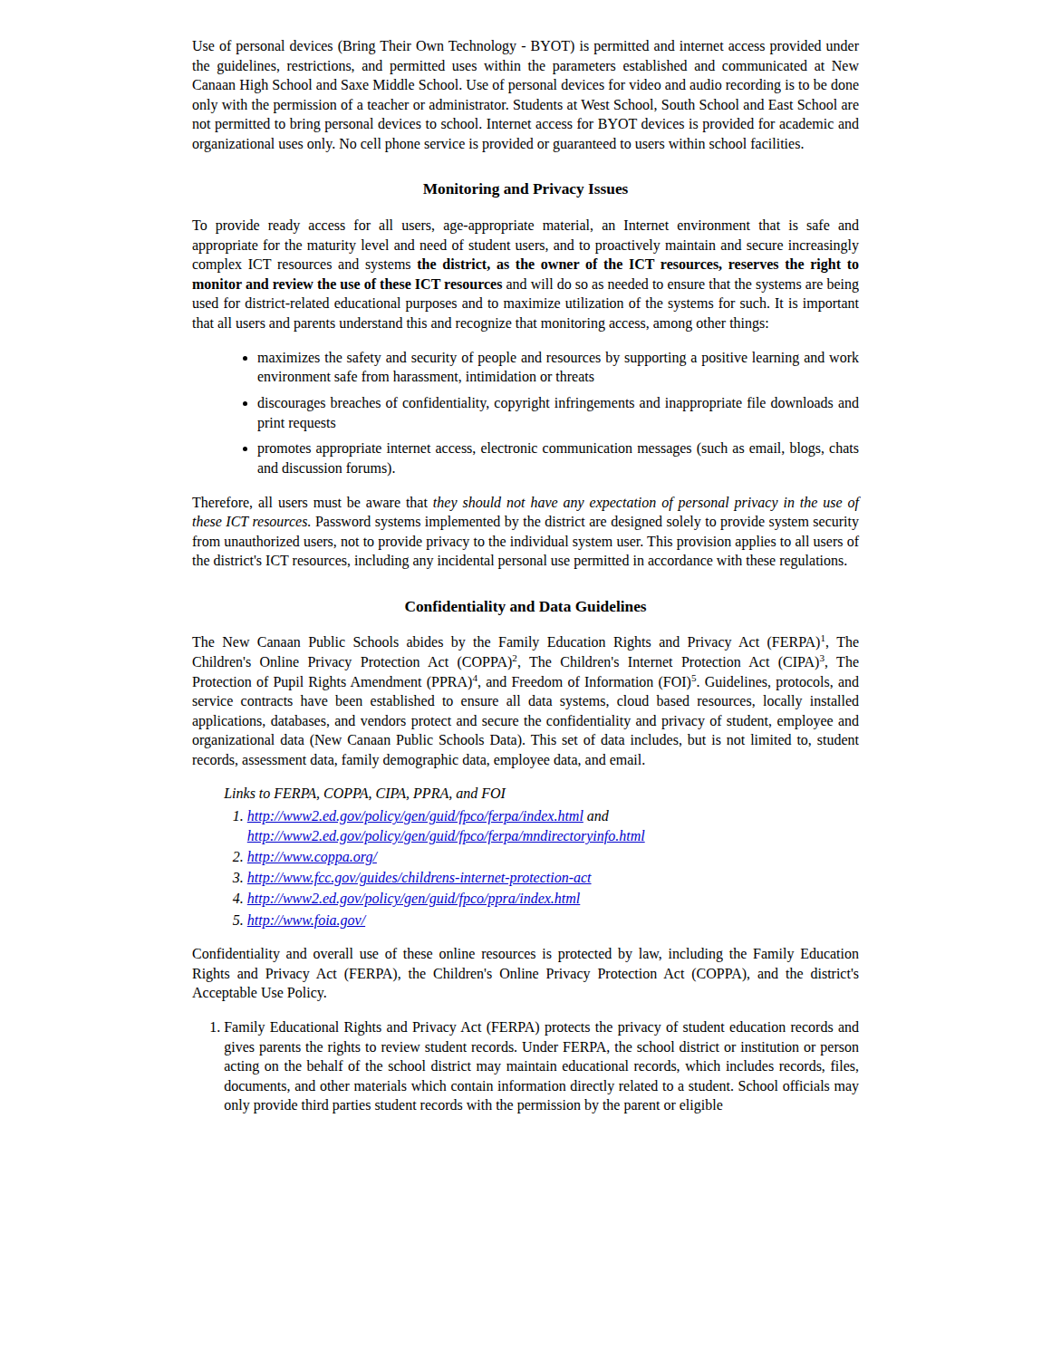Use of personal devices (Bring Their Own Technology - BYOT) is permitted and internet access provided under the guidelines, restrictions, and permitted uses within the parameters established and communicated at New Canaan High School and Saxe Middle School. Use of personal devices for video and audio recording is to be done only with the permission of a teacher or administrator. Students at West School, South School and East School are not permitted to bring personal devices to school. Internet access for BYOT devices is provided for academic and organizational uses only. No cell phone service is provided or guaranteed to users within school facilities.
Monitoring and Privacy Issues
To provide ready access for all users, age-appropriate material, an Internet environment that is safe and appropriate for the maturity level and need of student users, and to proactively maintain and secure increasingly complex ICT resources and systems the district, as the owner of the ICT resources, reserves the right to monitor and review the use of these ICT resources and will do so as needed to ensure that the systems are being used for district-related educational purposes and to maximize utilization of the systems for such. It is important that all users and parents understand this and recognize that monitoring access, among other things:
maximizes the safety and security of people and resources by supporting a positive learning and work environment safe from harassment, intimidation or threats
discourages breaches of confidentiality, copyright infringements and inappropriate file downloads and print requests
promotes appropriate internet access, electronic communication messages (such as email, blogs, chats and discussion forums).
Therefore, all users must be aware that they should not have any expectation of personal privacy in the use of these ICT resources. Password systems implemented by the district are designed solely to provide system security from unauthorized users, not to provide privacy to the individual system user. This provision applies to all users of the district's ICT resources, including any incidental personal use permitted in accordance with these regulations.
Confidentiality and Data Guidelines
The New Canaan Public Schools abides by the Family Education Rights and Privacy Act (FERPA)1, The Children's Online Privacy Protection Act (COPPA)2, The Children's Internet Protection Act (CIPA)3, The Protection of Pupil Rights Amendment (PPRA)4, and Freedom of Information (FOI)5. Guidelines, protocols, and service contracts have been established to ensure all data systems, cloud based resources, locally installed applications, databases, and vendors protect and secure the confidentiality and privacy of student, employee and organizational data (New Canaan Public Schools Data). This set of data includes, but is not limited to, student records, assessment data, family demographic data, employee data, and email.
Links to FERPA, COPPA, CIPA, PPRA, and FOI
http://www2.ed.gov/policy/gen/guid/fpco/ferpa/index.html and
http://www2.ed.gov/policy/gen/guid/fpco/ferpa/mndirectoryinfo.html
http://www.coppa.org/
http://www.fcc.gov/guides/childrens-internet-protection-act
http://www2.ed.gov/policy/gen/guid/fpco/ppra/index.html
http://www.foia.gov/
Confidentiality and overall use of these online resources is protected by law, including the Family Education Rights and Privacy Act (FERPA), the Children's Online Privacy Protection Act (COPPA), and the district's Acceptable Use Policy.
Family Educational Rights and Privacy Act (FERPA) protects the privacy of student education records and gives parents the rights to review student records. Under FERPA, the school district or institution or person acting on the behalf of the school district may maintain educational records, which includes records, files, documents, and other materials which contain information directly related to a student. School officials may only provide third parties student records with the permission by the parent or eligible